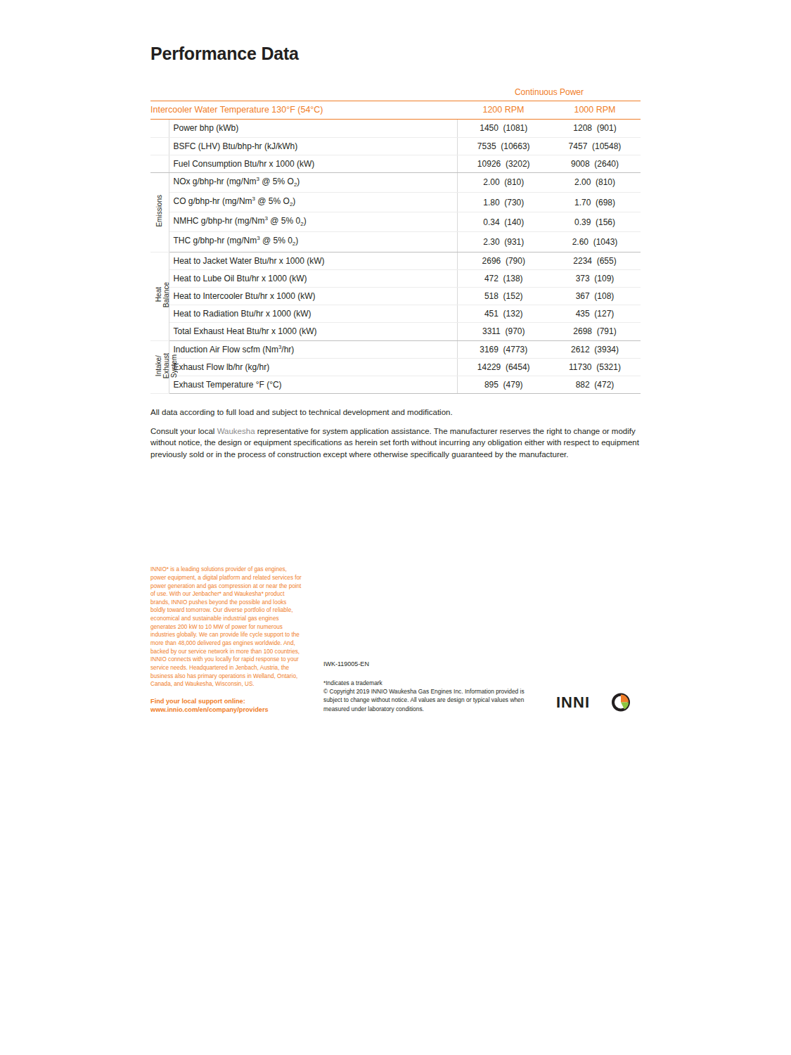Performance Data
| | | Continuous Power |
| Intercooler Water Temperature 130°F (54°C) | 1200 RPM | 1000 RPM |
| | Power bhp (kWb) | 1450 (1081) | 1208 (901) |
| | BSFC (LHV) Btu/bhp-hr (kJ/kWh) | 7535 (10663) | 7457 (10548) |
| | Fuel Consumption Btu/hr x 1000 (kW) | 10926 (3202) | 9008 (2640) |
| Emissions | NOx g/bhp-hr (mg/Nm 3 @ 5% O 2 ) | 2.00 (810) | 2.00 (810) |
| CO g/bhp-hr (mg/Nm 3 @ 5% O 2 ) | 1.80 (730) | 1.70 (698) |
| NMHC g/bhp-hr (mg/Nm 3 @ 5% 0 2 ) | 0.34 (140) | 0.39 (156) |
| THC g/bhp-hr (mg/Nm 3 @ 5% 0 2 ) | 2.30 (931) | 2.60 (1043) |
| Heat Balance | Heat to Jacket Water Btu/hr x 1000 (kW) | 2696 (790) | 2234 (655) |
| Heat to Lube Oil Btu/hr x 1000 (kW) | 472 (138) | 373 (109) |
| Heat to Intercooler Btu/hr x 1000 (kW) | 518 (152) | 367 (108) |
| Heat to Radiation Btu/hr x 1000 (kW) | 451 (132) | 435 (127) |
| Total Exhaust Heat Btu/hr x 1000 (kW) | 3311 (970) | 2698 (791) |
| Intake/ Exhaust System | Induction Air Flow scfm (Nm 3 /hr) | 3169 (4773) | 2612 (3934) |
| Exhaust Flow lb/hr (kg/hr) | 14229 (6454) | 11730 (5321) |
| Exhaust Temperature °F (°C) | 895 (479) | 882 (472) |
All data according to full load and subject to technical development and modification.
Consult your local Waukesha representative for system application assistance. The manufacturer reserves the right to change or modify without notice, the design or equipment specifications as herein set forth without incurring any obligation either with respect to equipment previously sold or in the process of construction except where otherwise specifically guaranteed by the manufacturer.
INNIO* is a leading solutions provider of gas engines, power equipment, a digital platform and related services for power generation and gas compression at or near the point of use. With our Jenbacher* and Waukesha* product brands, INNIO pushes beyond the possible and looks boldly toward tomorrow. Our diverse portfolio of reliable, economical and sustainable industrial gas engines generates 200 kW to 10 MW of power for numerous industries globally. We can provide life cycle support to the more than 48,000 delivered gas engines worldwide. And, backed by our service network in more than 100 countries, INNIO connects with you locally for rapid response to your service needs. Headquartered in Jenbach, Austria, the business also has primary operations in Welland, Ontario, Canada, and Waukesha, Wisconsin, US.
Find your local support online:
www.innio.com/en/company/providers
IWK-119005-EN
*Indicates a trademark
© Copyright 2019 INNIO Waukesha Gas Engines Inc. Information provided is subject to change without notice. All values are design or typical values when measured under laboratory conditions.
INNI